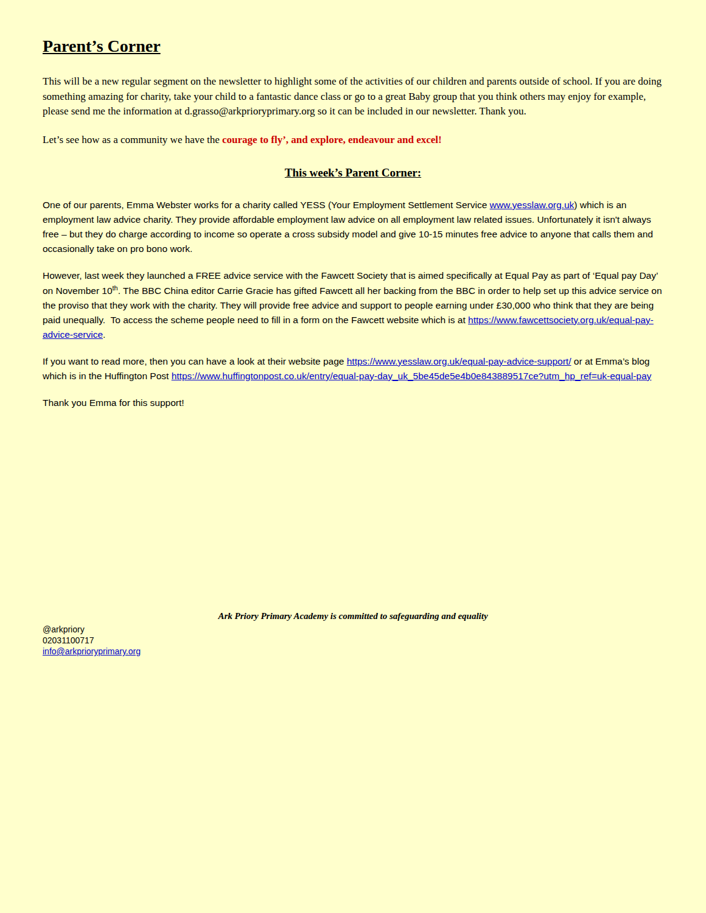Parent’s Corner
This will be a new regular segment on the newsletter to highlight some of the activities of our children and parents outside of school. If you are doing something amazing for charity, take your child to a fantastic dance class or go to a great Baby group that you think others may enjoy for example, please send me the information at d.grasso@arkprioryprimary.org so it can be included in our newsletter. Thank you.
Let’s see how as a community we have the courage to fly’, and explore, endeavour and excel!
This week’s Parent Corner:
One of our parents, Emma Webster works for a charity called YESS (Your Employment Settlement Service www.yesslaw.org.uk) which is an employment law advice charity. They provide affordable employment law advice on all employment law related issues. Unfortunately it isn't always free – but they do charge according to income so operate a cross subsidy model and give 10-15 minutes free advice to anyone that calls them and occasionally take on pro bono work.
However, last week they launched a FREE advice service with the Fawcett Society that is aimed specifically at Equal Pay as part of ‘Equal pay Day’ on November 10th. The BBC China editor Carrie Gracie has gifted Fawcett all her backing from the BBC in order to help set up this advice service on the proviso that they work with the charity. They will provide free advice and support to people earning under £30,000 who think that they are being paid unequally. To access the scheme people need to fill in a form on the Fawcett website which is at https://www.fawcettsociety.org.uk/equal-pay-advice-service.
If you want to read more, then you can have a look at their website page https://www.yesslaw.org.uk/equal-pay-advice-support/ or at Emma’s blog which is in the Huffington Post https://www.huffingtonpost.co.uk/entry/equal-pay-day_uk_5be45de5e4b0e843889517ce?utm_hp_ref=uk-equal-pay
Thank you Emma for this support!
Ark Priory Primary Academy is committed to safeguarding and equality
@arkpriory
02031100717
info@arkprioryprimary.org